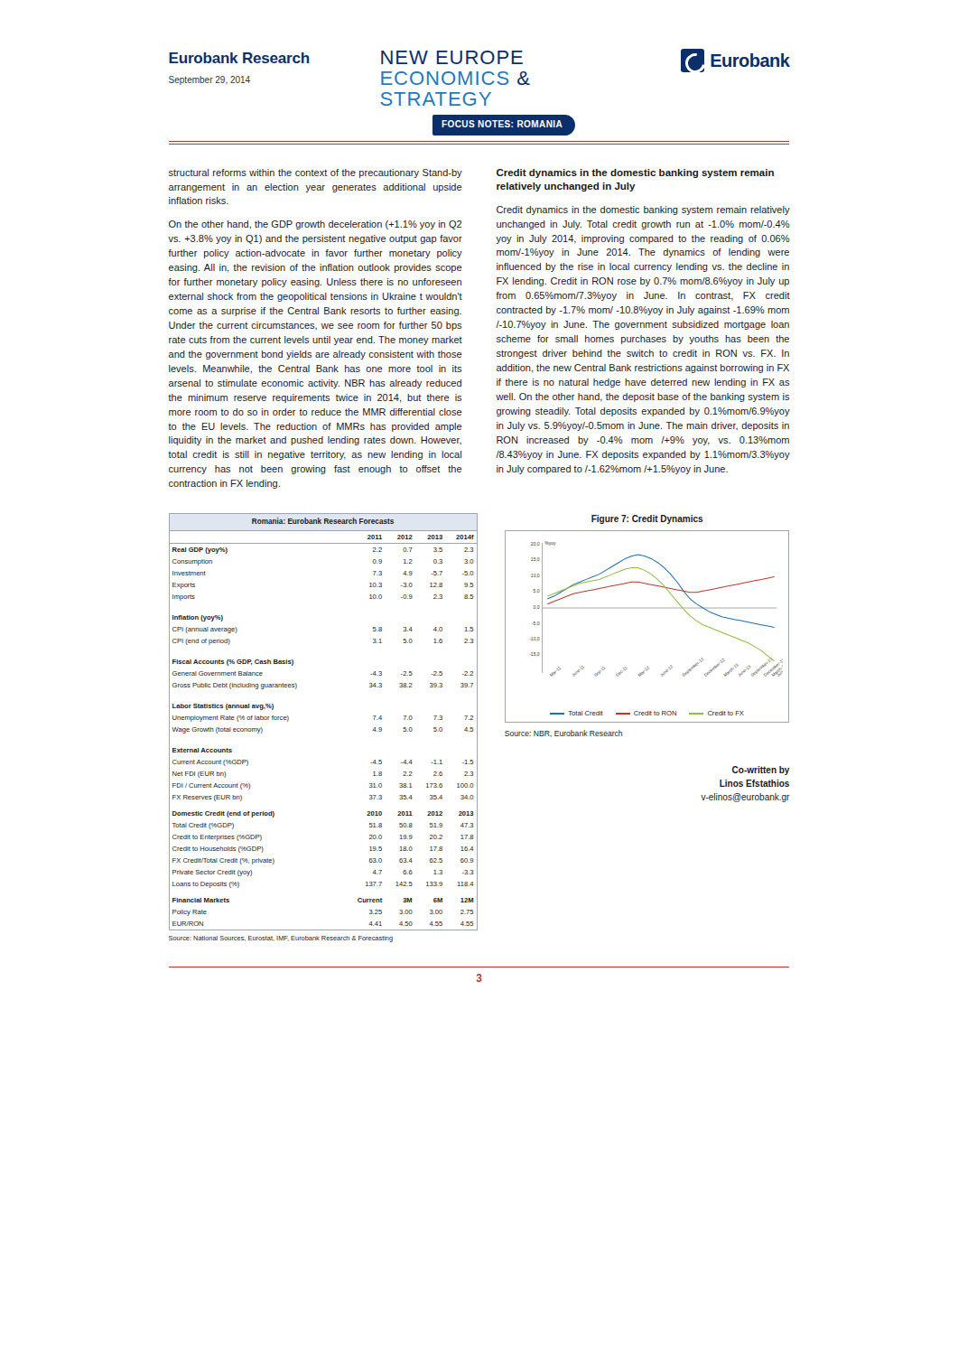Eurobank Research
September 29, 2014
NEW EUROPE
ECONOMICS & STRATEGY
FOCUS NOTES: ROMANIA
Eurobank
structural reforms within the context of the precautionary Stand-by arrangement in an election year generates additional upside inflation risks.
On the other hand, the GDP growth deceleration (+1.1% yoy in Q2 vs. +3.8% yoy in Q1) and the persistent negative output gap favor further policy action-advocate in favor further monetary policy easing. All in, the revision of the inflation outlook provides scope for further monetary policy easing. Unless there is no unforeseen external shock from the geopolitical tensions in Ukraine t wouldn't come as a surprise if the Central Bank resorts to further easing. Under the current circumstances, we see room for further 50 bps rate cuts from the current levels until year end. The money market and the government bond yields are already consistent with those levels. Meanwhile, the Central Bank has one more tool in its arsenal to stimulate economic activity. NBR has already reduced the minimum reserve requirements twice in 2014, but there is more room to do so in order to reduce the MMR differential close to the EU levels. The reduction of MMRs has provided ample liquidity in the market and pushed lending rates down. However, total credit is still in negative territory, as new lending in local currency has not been growing fast enough to offset the contraction in FX lending.
Credit dynamics in the domestic banking system remain relatively unchanged in July
Credit dynamics in the domestic banking system remain relatively unchanged in July. Total credit growth run at -1.0% mom/-0.4% yoy in July 2014, improving compared to the reading of 0.06% mom/-1%yoy in June 2014. The dynamics of lending were influenced by the rise in local currency lending vs. the decline in FX lending. Credit in RON rose by 0.7% mom/8.6%yoy in July up from 0.65%mom/7.3%yoy in June. In contrast, FX credit contracted by -1.7% mom/ -10.8%yoy in July against -1.69% mom /-10.7%yoy in June. The government subsidized mortgage loan scheme for small homes purchases by youths has been the strongest driver behind the switch to credit in RON vs. FX. In addition, the new Central Bank restrictions against borrowing in FX if there is no natural hedge have deterred new lending in FX as well. On the other hand, the deposit base of the banking system is growing steadily. Total deposits expanded by 0.1%mom/6.9%yoy in July vs. 5.9%yoy/-0.5mom in June. The main driver, deposits in RON increased by -0.4% mom /+9% yoy, vs. 0.13%mom /8.43%yoy in June. FX deposits expanded by 1.1%mom/3.3%yoy in July compared to /-1.62%mom /+1.5%yoy in June.
Romania: Eurobank Research Forecasts
| | 2011 | 2012 | 2013 | 2014f |
| --- | --- | --- | --- | --- |
| Real GDP (yoy%) | 2.2 | 0.7 | 3.5 | 2.3 |
| Consumption | 0.9 | 1.2 | 0.3 | 3.0 |
| Investment | 7.3 | 4.9 | -5.7 | -5.0 |
| Exports | 10.3 | -3.0 | 12.8 | 9.5 |
| Imports | 10.0 | -0.9 | 2.3 | 8.5 |
| Inflation (yoy%) | | | | |
| CPI (annual average) | 5.8 | 3.4 | 4.0 | 1.5 |
| CPI (end of period) | 3.1 | 5.0 | 1.6 | 2.3 |
| Fiscal Accounts (% GDP, Cash Basis) | | | | |
| General Government Balance | -4.3 | -2.5 | -2.5 | -2.2 |
| Gross Public Debt (including guarantees) | 34.3 | 38.2 | 39.3 | 39.7 |
| Labor Statistics (annual avg,%) | | | | |
| Unemployment Rate (% of labor force) | 7.4 | 7.0 | 7.3 | 7.2 |
| Wage Growth (total economy) | 4.9 | 5.0 | 5.0 | 4.5 |
| External Accounts | | | | |
| Current Account (%GDP) | -4.5 | -4.4 | -1.1 | -1.5 |
| Net FDI (EUR bn) | 1.8 | 2.2 | 2.6 | 2.3 |
| FDI / Current Account (%) | 31.0 | 38.1 | 173.6 | 100.0 |
| FX Reserves (EUR bn) | 37.3 | 35.4 | 35.4 | 34.0 |
| Domestic Credit (end of period) | 2010 | 2011 | 2012 | 2013 |
| Total Credit (%GDP) | 51.8 | 50.8 | 51.9 | 47.3 |
| Credit to Enterprises (%GDP) | 20.0 | 19.9 | 20.2 | 17.8 |
| Credit to Households (%GDP) | 19.5 | 18.0 | 17.8 | 16.4 |
| FX Credit/Total Credit (%, private) | 63.0 | 63.4 | 62.5 | 60.9 |
| Private Sector Credit (yoy) | 4.7 | 6.6 | 1.3 | -3.3 |
| Loans to Deposits (%) | 137.7 | 142.5 | 133.9 | 118.4 |
| Financial Markets | Current | 3M | 6M | 12M |
| Policy Rate | 3.25 | 3.00 | 3.00 | 2.75 |
| EUR/RON | 4.41 | 4.50 | 4.55 | 4.55 |
Source: National Sources, Eurostat, IMF, Eurobank Research & Forecasting
Figure 7: Credit Dynamics
20,0 15,0 10,0 5,0 0,0 -5,0 -10,0 -15,0 %yoy Mar-11 June-11 Sep-11 Dec-11 Mar-12 June-12 September-12 December-12 March-13 June-13 September-13 December-13 March-14 June-14
Total Credit Credit to RON Credit to FX
Source: NBR, Eurobank Research
Co-written by
Linos Efstathios
v-elinos@eurobank.gr
3